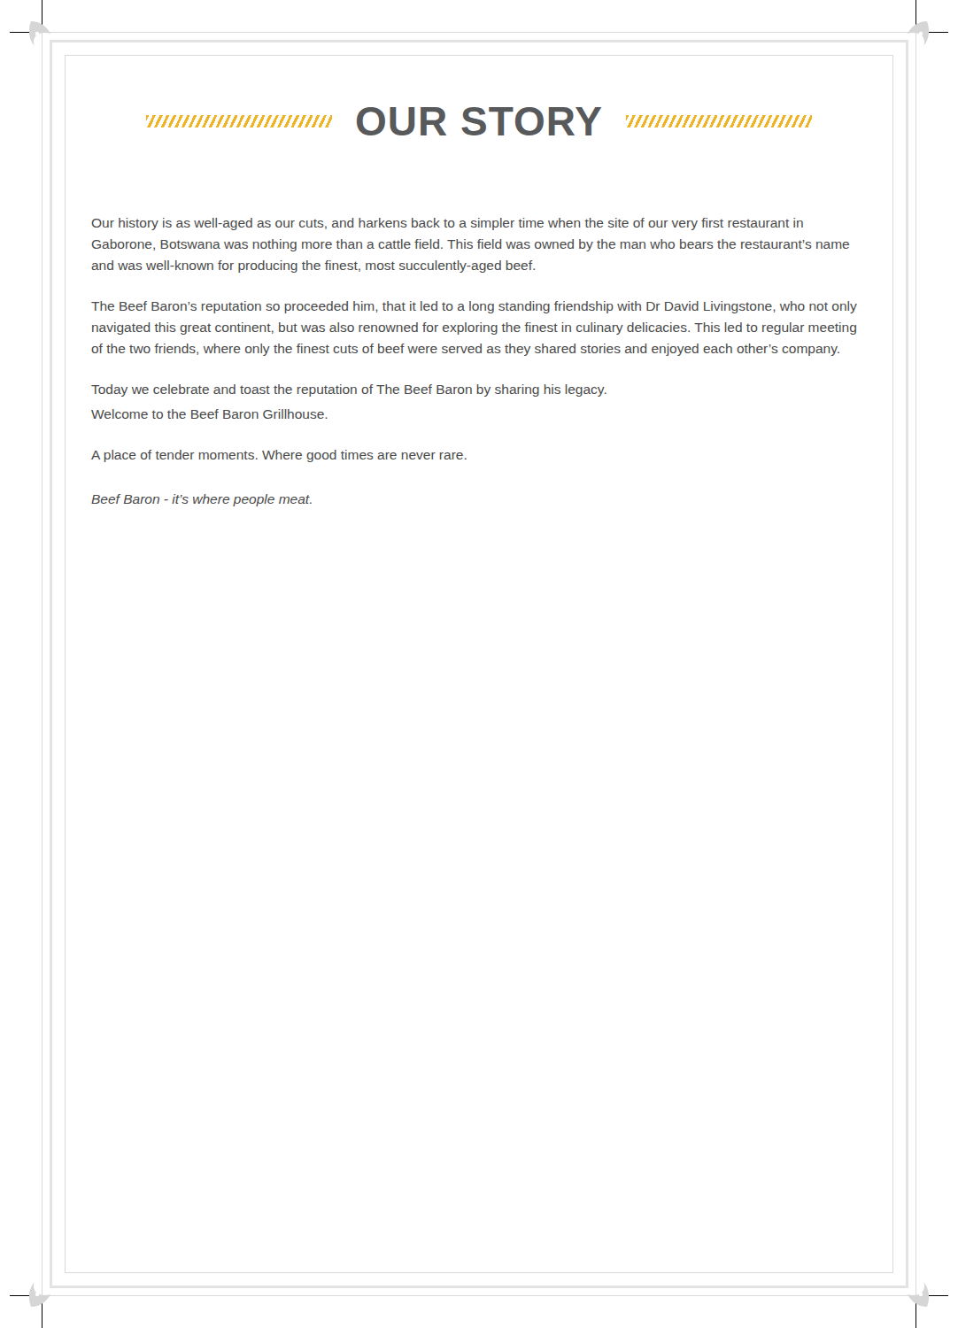OUR STORY
Our history is as well-aged as our cuts, and harkens back to a simpler time when the site of our very first restaurant in Gaborone, Botswana was nothing more than a cattle field. This field was owned by the man who bears the restaurant’s name and was well-known for producing the finest, most succulently-aged beef.
The Beef Baron’s reputation so proceeded him, that it led to a long standing friendship with Dr David Livingstone, who not only navigated this great continent, but was also renowned for exploring the finest in culinary delicacies. This led to regular meeting of the two friends, where only the finest cuts of beef were served as they shared stories and enjoyed each other’s company.
Today we celebrate and toast the reputation of The Beef Baron by sharing his legacy.
Welcome to the Beef Baron Grillhouse.
A place of tender moments. Where good times are never rare.
Beef Baron - it’s where people meat.